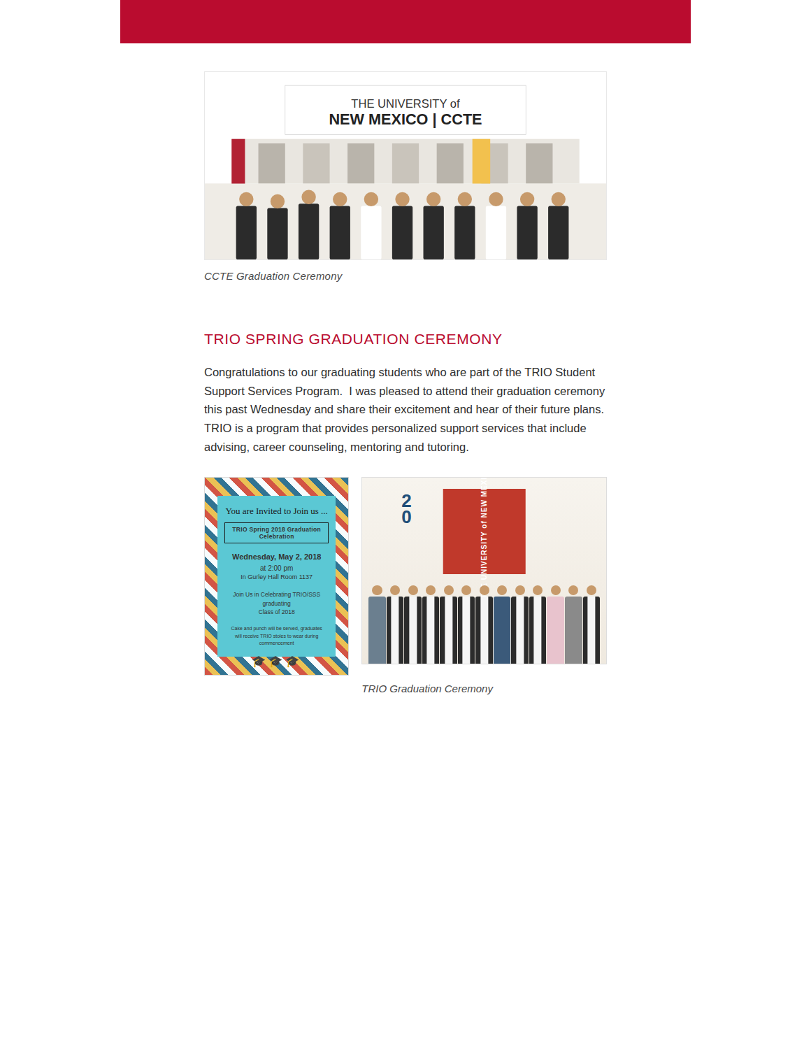CCTE Graduation Ceremony
TRIO Spring Graduation Ceremony
Congratulations to our graduating students who are part of the TRIO Student Support Services Program. I was pleased to attend their graduation ceremony this past Wednesday and share their excitement and hear of their future plans. TRIO is a program that provides personalized support services that include advising, career counseling, mentoring and tutoring.
You are Invited to Join us ...
TRIO Spring 2018 Graduation Celebration
Wednesday, May 2, 2018
at 2:00 pm
In Gurley Hall Room 1137
Join Us in Celebrating TRIO/SSS graduating
Class of 2018
Cake and punch will be served, graduates will receive TRIO stoles to wear during commencement
🎓🎓🎓
TRIO THE UNIVERSITY of NEW MEXICO UNM GALLUP
2
0
THE UNIVERSITY of NEW MEXICO
TRIO Graduation Ceremony